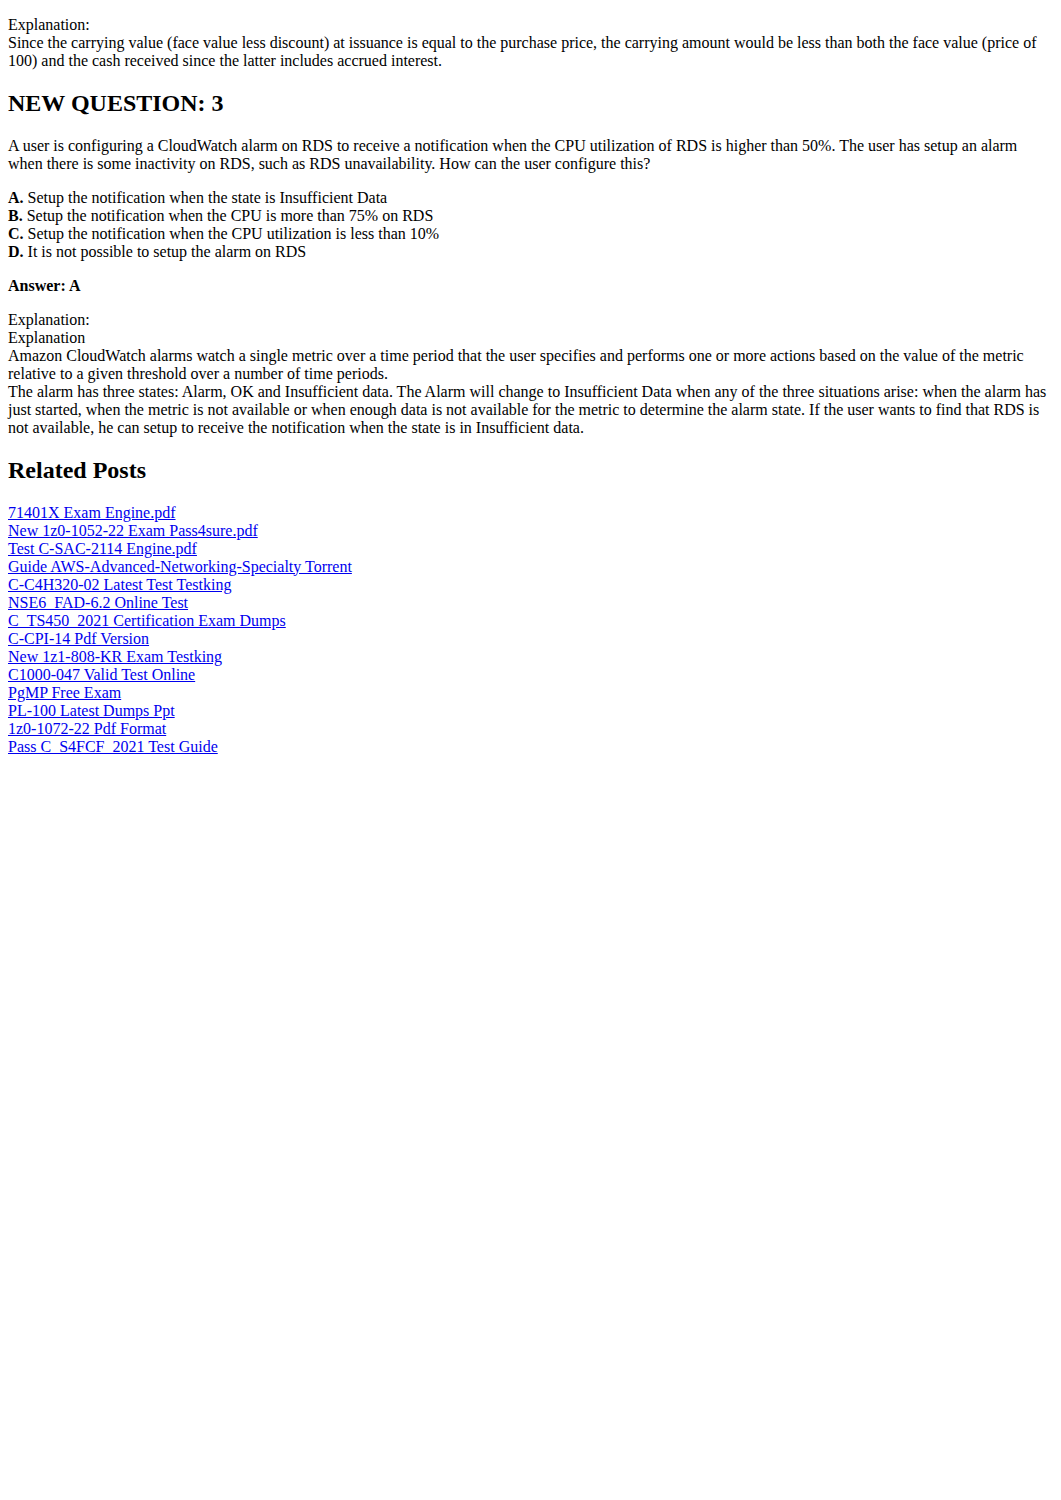Explanation:
Since the carrying value (face value less discount) at issuance is equal to the purchase price, the carrying amount would be less than both the face value (price of 100) and the cash received since the latter includes accrued interest.
NEW QUESTION: 3
A user is configuring a CloudWatch alarm on RDS to receive a notification when the CPU utilization of RDS is higher than 50%. The user has setup an alarm when there is some inactivity on RDS, such as RDS unavailability. How can the user configure this?
A. Setup the notification when the state is Insufficient Data
B. Setup the notification when the CPU is more than 75% on RDS
C. Setup the notification when the CPU utilization is less than 10%
D. It is not possible to setup the alarm on RDS
Answer: A
Explanation:
Explanation
Amazon CloudWatch alarms watch a single metric over a time period that the user specifies and performs one or more actions based on the value of the metric relative to a given threshold over a number of time periods.
The alarm has three states: Alarm, OK and Insufficient data. The Alarm will change to Insufficient Data when any of the three situations arise: when the alarm has just started, when the metric is not available or when enough data is not available for the metric to determine the alarm state. If the user wants to find that RDS is not available, he can setup to receive the notification when the state is in Insufficient data.
Related Posts
71401X Exam Engine.pdf
New 1z0-1052-22 Exam Pass4sure.pdf
Test C-SAC-2114 Engine.pdf
Guide AWS-Advanced-Networking-Specialty Torrent
C-C4H320-02 Latest Test Testking
NSE6_FAD-6.2 Online Test
C_TS450_2021 Certification Exam Dumps
C-CPI-14 Pdf Version
New 1z1-808-KR Exam Testking
C1000-047 Valid Test Online
PgMP Free Exam
PL-100 Latest Dumps Ppt
1z0-1072-22 Pdf Format
Pass C_S4FCF_2021 Test Guide